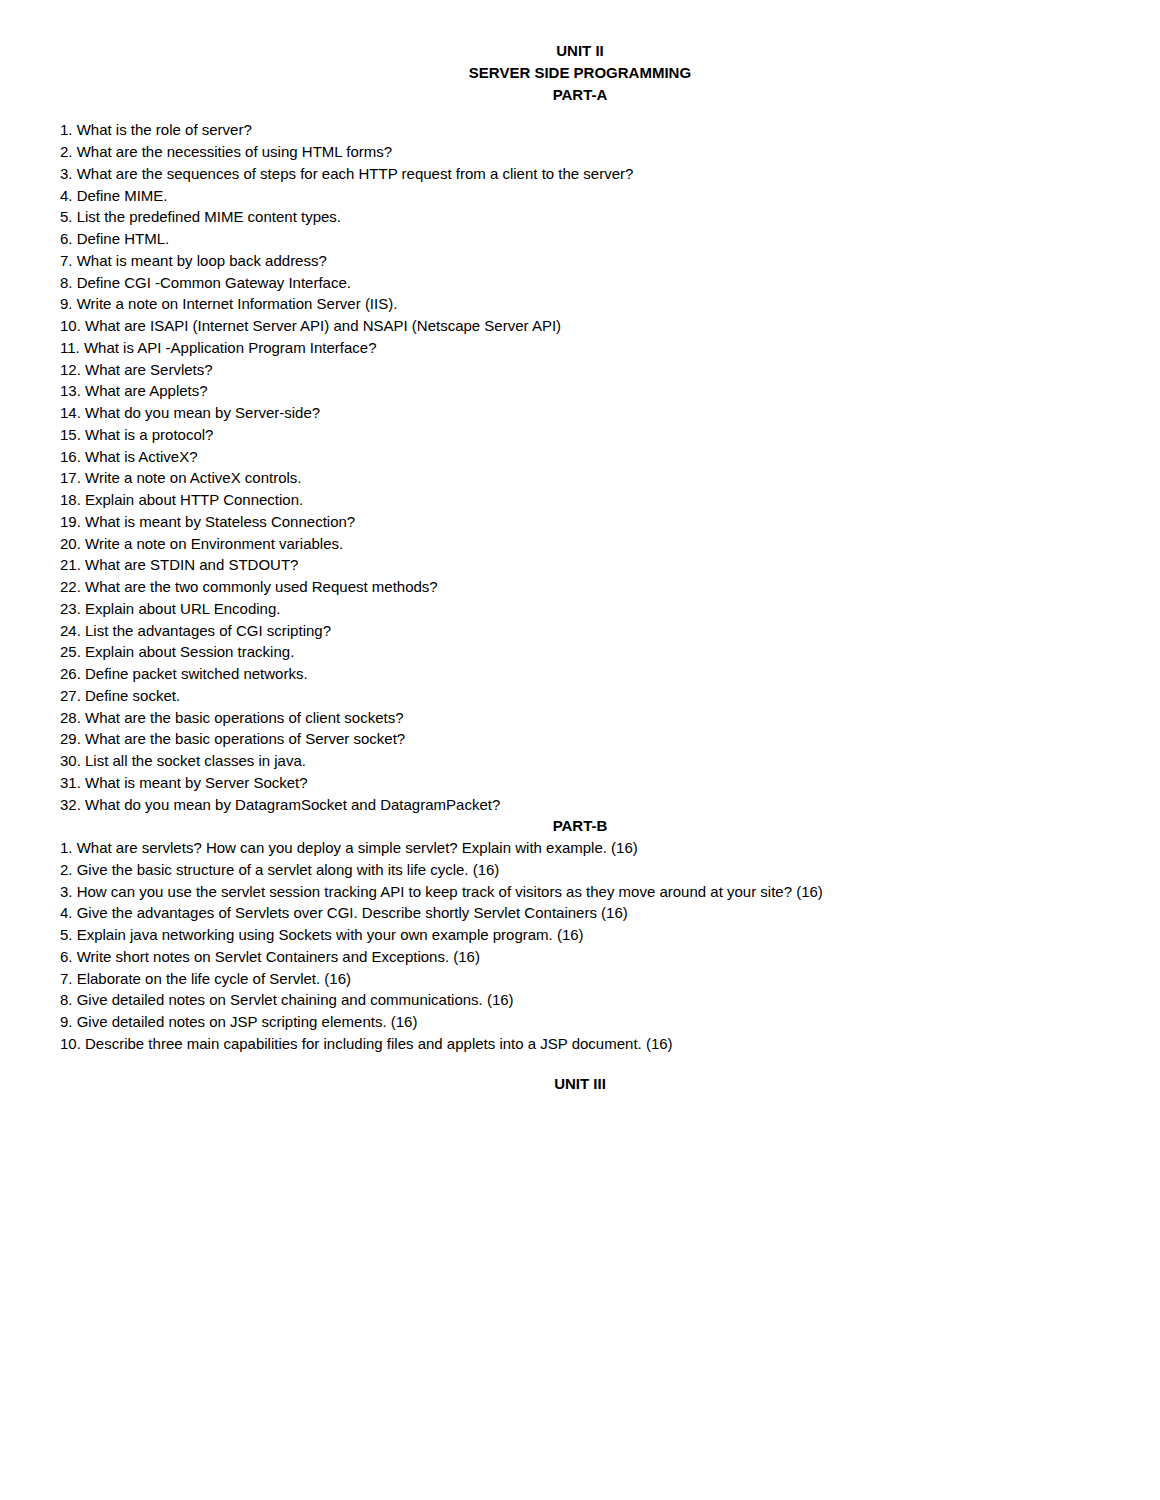UNIT II
SERVER SIDE PROGRAMMING
PART-A
1. What is the role of server?
2. What are the necessities of using HTML forms?
3. What are the sequences of steps for each HTTP request from a client to the server?
4. Define MIME.
5. List the predefined MIME content types.
6. Define HTML.
7. What is meant by loop back address?
8. Define CGI -Common Gateway Interface.
9. Write a note on Internet Information Server (IIS).
10. What are ISAPI (Internet Server API) and NSAPI (Netscape Server API)
11. What is API -Application Program Interface?
12. What are Servlets?
13. What are Applets?
14. What do you mean by Server-side?
15. What is a protocol?
16. What is ActiveX?
17. Write a note on ActiveX controls.
18. Explain about HTTP Connection.
19. What is meant by Stateless Connection?
20. Write a note on Environment variables.
21. What are STDIN and STDOUT?
22. What are the two commonly used Request methods?
23. Explain about URL Encoding.
24. List the advantages of CGI scripting?
25. Explain about Session tracking.
26. Define packet switched networks.
27. Define socket.
28. What are the basic operations of client sockets?
29. What are the basic operations of Server socket?
30. List all the socket classes in java.
31. What is meant by Server Socket?
32. What do you mean by DatagramSocket and DatagramPacket?
PART-B
1. What are servlets? How can you deploy a simple servlet? Explain with example. (16)
2. Give the basic structure of a servlet along with its life cycle. (16)
3. How can you use the servlet session tracking API to keep track of visitors as they move around at your site? (16)
4. Give the advantages of Servlets over CGI. Describe shortly Servlet Containers (16)
5. Explain java networking using Sockets with your own example program. (16)
6. Write short notes on Servlet Containers and Exceptions. (16)
7. Elaborate on the life cycle of Servlet. (16)
8. Give detailed notes on Servlet chaining and communications. (16)
9. Give detailed notes on JSP scripting elements. (16)
10. Describe three main capabilities for including files and applets into a JSP document. (16)
UNIT III